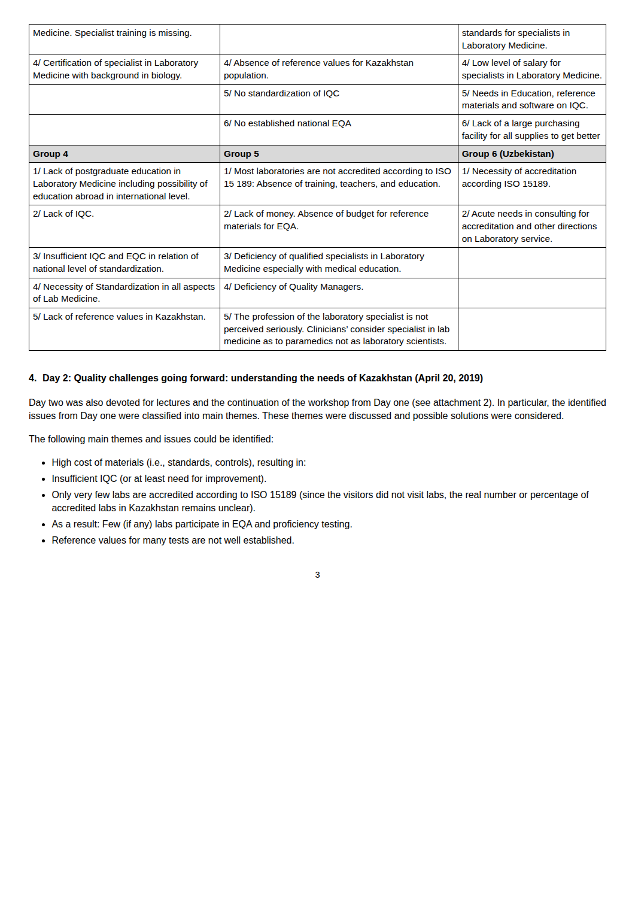| Medicine. Specialist training is missing. | | standards for specialists in Laboratory Medicine. |
| 4/ Certification of specialist in Laboratory Medicine with background in biology. | 4/ Absence of reference values for Kazakhstan population. | 4/ Low level of salary for specialists in Laboratory Medicine. |
| | 5/ No standardization of IQC | 5/ Needs in Education, reference materials and software on IQC. |
| | 6/ No established national EQA | 6/ Lack of a large purchasing facility for all supplies to get better |
| Group 4 | Group 5 | Group 6 (Uzbekistan) |
| 1/ Lack of postgraduate education in Laboratory Medicine including possibility of education abroad in international level. | 1/ Most laboratories are not accredited according to ISO 15 189: Absence of training, teachers, and education. | 1/ Necessity of accreditation according ISO 15189. |
| 2/ Lack of IQC. | 2/ Lack of money. Absence of budget for reference materials for EQA. | 2/ Acute needs in consulting for accreditation and other directions on Laboratory service. |
| 3/ Insufficient IQC and EQC in relation of national level of standardization. | 3/ Deficiency of qualified specialists in Laboratory Medicine especially with medical education. | |
| 4/ Necessity of Standardization in all aspects of Lab Medicine. | 4/ Deficiency of Quality Managers. | |
| 5/ Lack of reference values in Kazakhstan. | 5/ The profession of the laboratory specialist is not perceived seriously. Clinicians’ consider specialist in lab medicine as to paramedics not as laboratory scientists. | |
4. Day 2: Quality challenges going forward: understanding the needs of Kazakhstan (April 20, 2019)
Day two was also devoted for lectures and the continuation of the workshop from Day one (see attachment 2). In particular, the identified issues from Day one were classified into main themes. These themes were discussed and possible solutions were considered.
The following main themes and issues could be identified:
High cost of materials (i.e., standards, controls), resulting in:
Insufficient IQC (or at least need for improvement).
Only very few labs are accredited according to ISO 15189 (since the visitors did not visit labs, the real number or percentage of accredited labs in Kazakhstan remains unclear).
As a result: Few (if any) labs participate in EQA and proficiency testing.
Reference values for many tests are not well established.
3